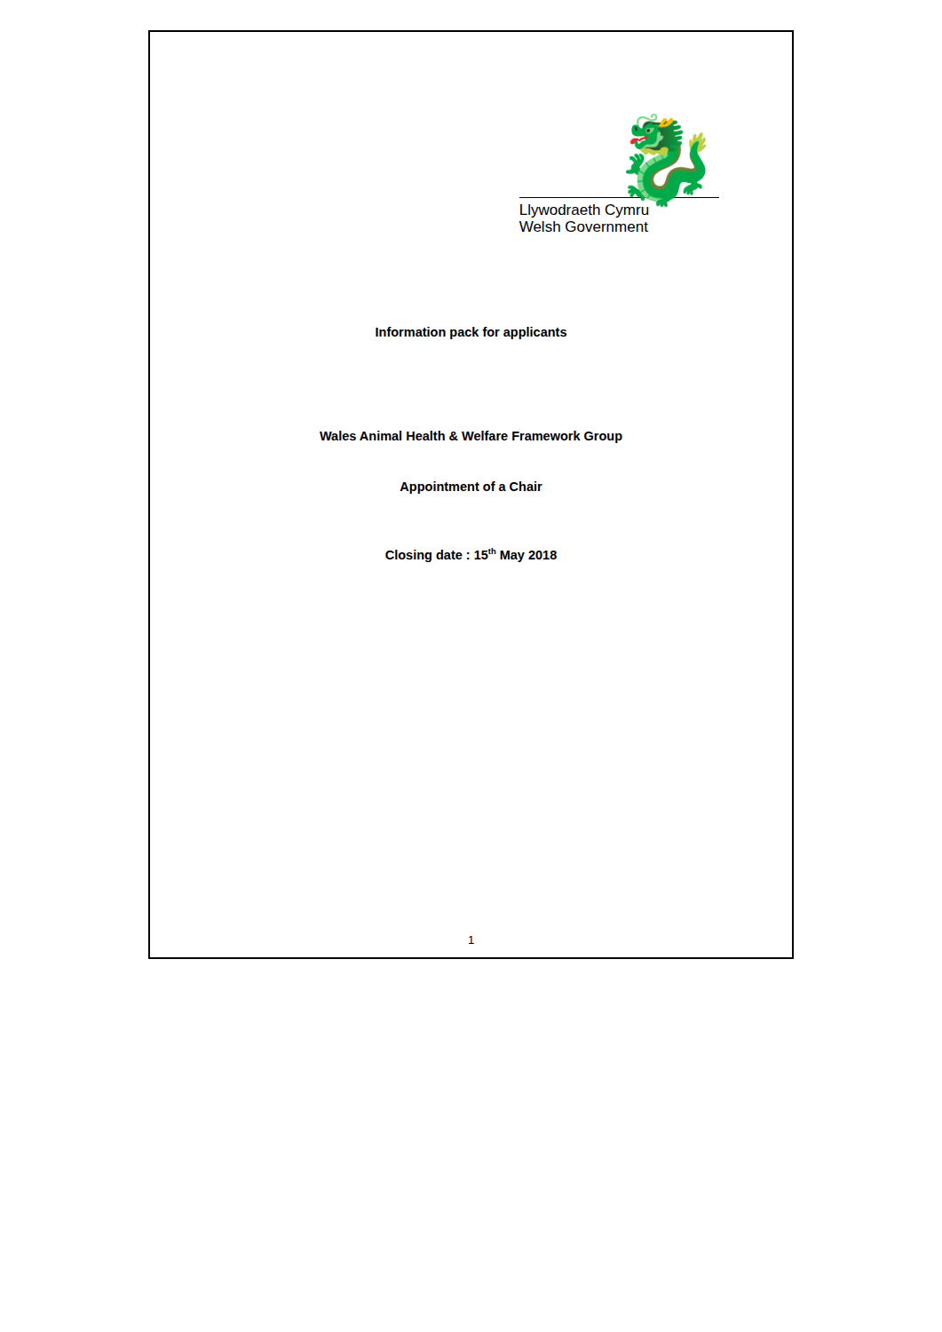🐉
Llywodraeth Cymru
Welsh Government
Information pack for applicants
Wales Animal Health & Welfare Framework Group
Appointment of a Chair
Closing date : 15th May 2018
1